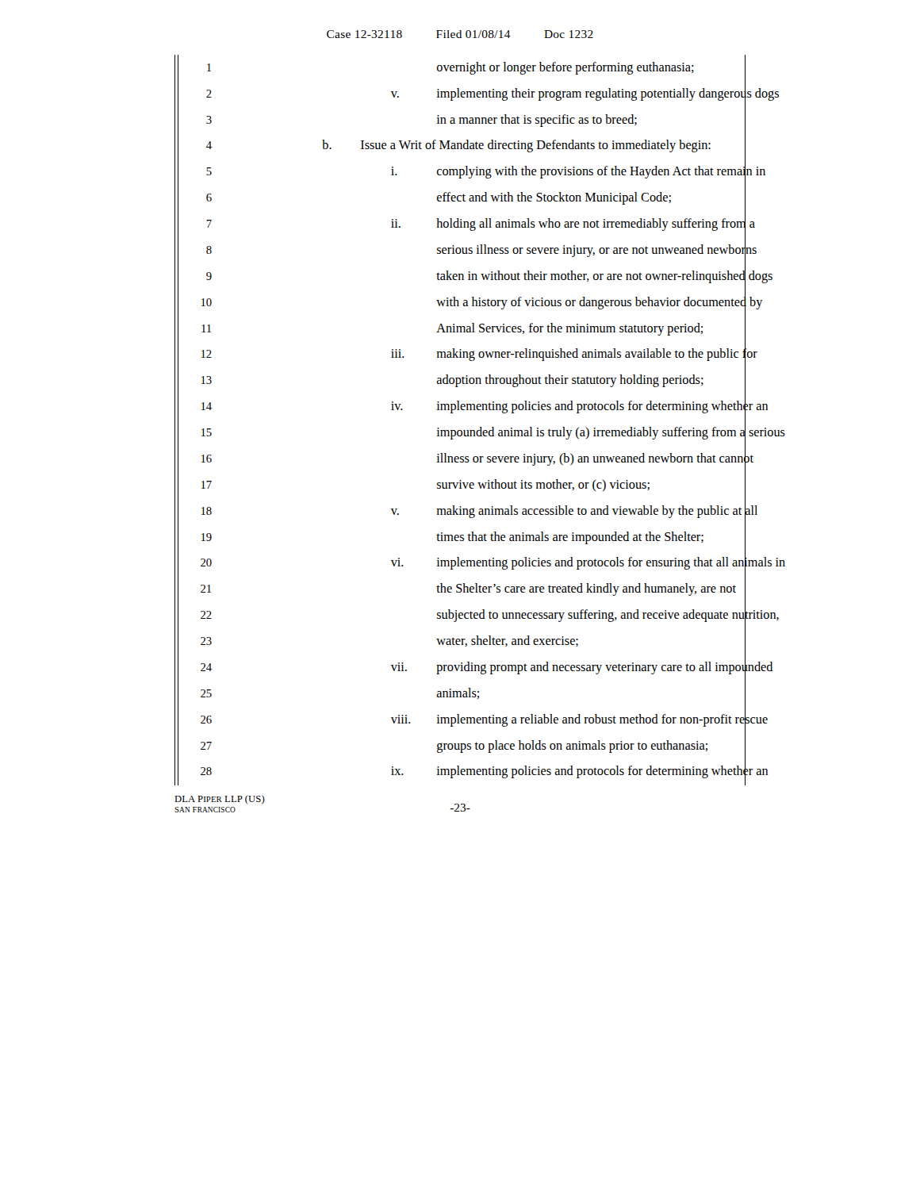Case 12-32118 Filed 01/08/14 Doc 1232
1
2
3
4
5
6
7
8
9
10
11
12
13
14
15
16
17
18
19
20
21
22
23
24
25
26
27
28
overnight or longer before performing euthanasia;
v. implementing their program regulating potentially dangerous dogs
in a manner that is specific as to breed;
b. Issue a Writ of Mandate directing Defendants to immediately begin:
i. complying with the provisions of the Hayden Act that remain in
effect and with the Stockton Municipal Code;
ii. holding all animals who are not irremediably suffering from a
serious illness or severe injury, or are not unweaned newborns
taken in without their mother, or are not owner-relinquished dogs
with a history of vicious or dangerous behavior documented by
Animal Services, for the minimum statutory period;
iii. making owner-relinquished animals available to the public for
adoption throughout their statutory holding periods;
iv. implementing policies and protocols for determining whether an
impounded animal is truly (a) irremediably suffering from a serious
illness or severe injury, (b) an unweaned newborn that cannot
survive without its mother, or (c) vicious;
v. making animals accessible to and viewable by the public at all
times that the animals are impounded at the Shelter;
vi. implementing policies and protocols for ensuring that all animals in
the Shelter’s care are treated kindly and humanely, are not
subjected to unnecessary suffering, and receive adequate nutrition,
water, shelter, and exercise;
vii. providing prompt and necessary veterinary care to all impounded
animals;
viii. implementing a reliable and robust method for non-profit rescue
groups to place holds on animals prior to euthanasia;
ix. implementing policies and protocols for determining whether an
DLA PIPER LLP (US) SAN FRANCISCO
-23-